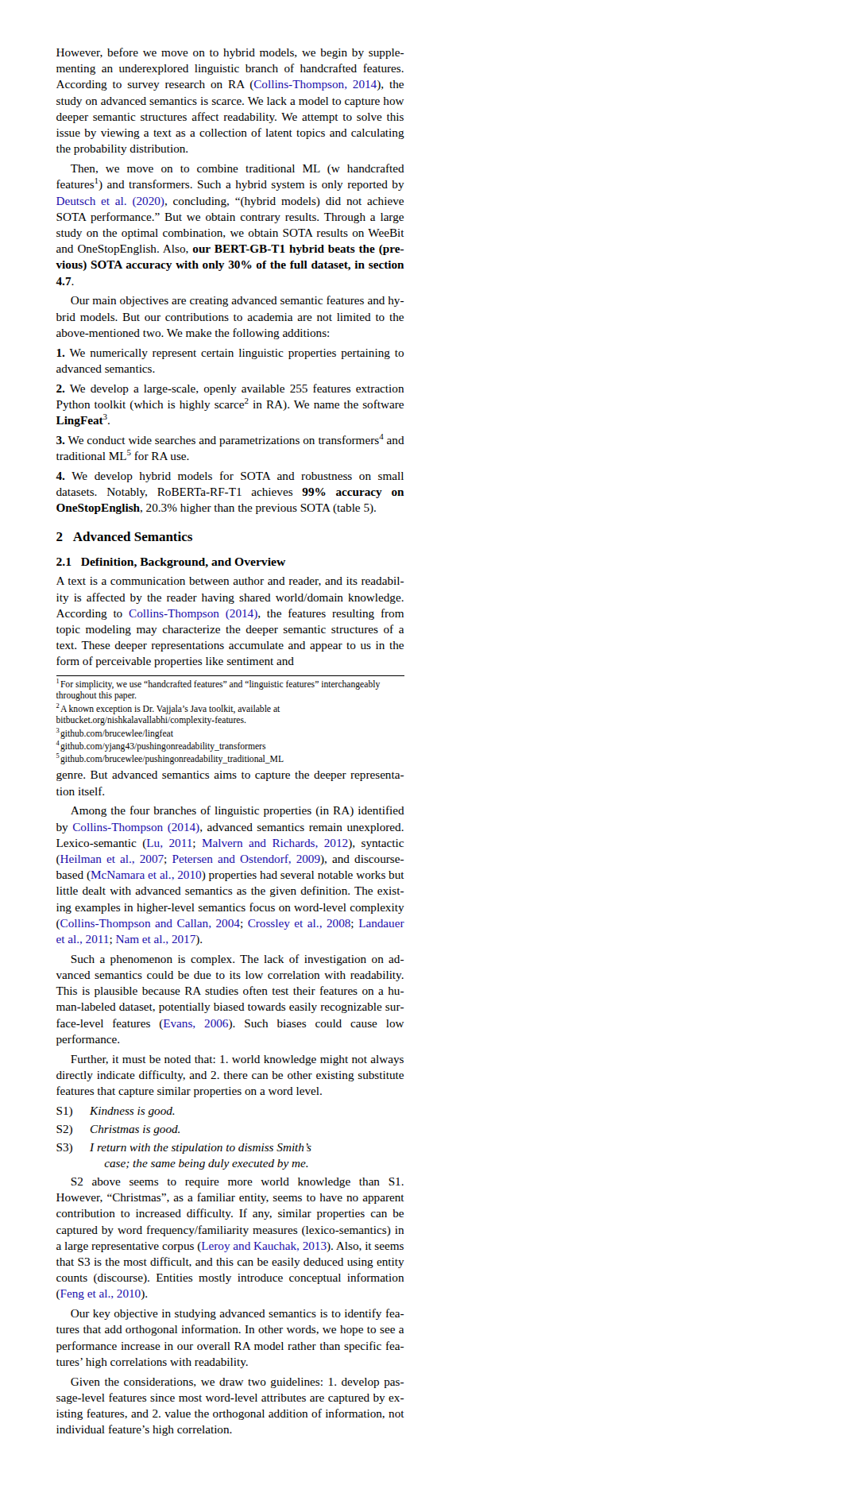However, before we move on to hybrid models, we begin by supplementing an underexplored linguistic branch of handcrafted features. According to survey research on RA (Collins-Thompson, 2014), the study on advanced semantics is scarce. We lack a model to capture how deeper semantic structures affect readability. We attempt to solve this issue by viewing a text as a collection of latent topics and calculating the probability distribution.
Then, we move on to combine traditional ML (w handcrafted features1) and transformers. Such a hybrid system is only reported by Deutsch et al. (2020), concluding, “(hybrid models) did not achieve SOTA performance.” But we obtain contrary results. Through a large study on the optimal combination, we obtain SOTA results on WeeBit and OneStopEnglish. Also, our BERT-GB-T1 hybrid beats the (previous) SOTA accuracy with only 30% of the full dataset, in section 4.7.
Our main objectives are creating advanced semantic features and hybrid models. But our contributions to academia are not limited to the above-mentioned two. We make the following additions:
1. We numerically represent certain linguistic properties pertaining to advanced semantics.
2. We develop a large-scale, openly available 255 features extraction Python toolkit (which is highly scarce2 in RA). We name the software LingFeat3.
3. We conduct wide searches and parametrizations on transformers4 and traditional ML5 for RA use.
4. We develop hybrid models for SOTA and robustness on small datasets. Notably, RoBERTa-RF-T1 achieves 99% accuracy on OneStopEnglish, 20.3% higher than the previous SOTA (table 5).
2 Advanced Semantics
2.1 Definition, Background, and Overview
A text is a communication between author and reader, and its readability is affected by the reader having shared world/domain knowledge. According to Collins-Thompson (2014), the features resulting from topic modeling may characterize the deeper semantic structures of a text. These deeper representations accumulate and appear to us in the form of perceivable properties like sentiment and
1For simplicity, we use “handcrafted features” and “linguistic features” interchangeably throughout this paper.
2A known exception is Dr. Vajjala’s Java toolkit, available at bitbucket.org/nishkalavallabhi/complexity-features.
3github.com/brucewlee/lingfeat
4github.com/yjang43/pushingonreadability_transformers
5github.com/brucewlee/pushingonreadability_traditional_ML
genre. But advanced semantics aims to capture the deeper representation itself.
Among the four branches of linguistic properties (in RA) identified by Collins-Thompson (2014), advanced semantics remain unexplored. Lexico-semantic (Lu, 2011; Malvern and Richards, 2012), syntactic (Heilman et al., 2007; Petersen and Ostendorf, 2009), and discourse-based (McNamara et al., 2010) properties had several notable works but little dealt with advanced semantics as the given definition. The existing examples in higher-level semantics focus on word-level complexity (Collins-Thompson and Callan, 2004; Crossley et al., 2008; Landauer et al., 2011; Nam et al., 2017).
Such a phenomenon is complex. The lack of investigation on advanced semantics could be due to its low correlation with readability. This is plausible because RA studies often test their features on a human-labeled dataset, potentially biased towards easily recognizable surface-level features (Evans, 2006). Such biases could cause low performance.
Further, it must be noted that: 1. world knowledge might not always directly indicate difficulty, and 2. there can be other existing substitute features that capture similar properties on a word level.
S1) Kindness is good.
S2) Christmas is good.
S3) I return with the stipulation to dismiss Smith’scase; the same being duly executed by me.
S2 above seems to require more world knowledge than S1. However, “Christmas”, as a familiar entity, seems to have no apparent contribution to increased difficulty. If any, similar properties can be captured by word frequency/familiarity measures (lexico-semantics) in a large representative corpus (Leroy and Kauchak, 2013). Also, it seems that S3 is the most difficult, and this can be easily deduced using entity counts (discourse). Entities mostly introduce conceptual information (Feng et al., 2010).
Our key objective in studying advanced semantics is to identify features that add orthogonal information. In other words, we hope to see a performance increase in our overall RA model rather than specific features’ high correlations with readability.
Given the considerations, we draw two guidelines: 1. develop passage-level features since most word-level attributes are captured by existing features, and 2. value the orthogonal addition of information, not individual feature’s high correlation.